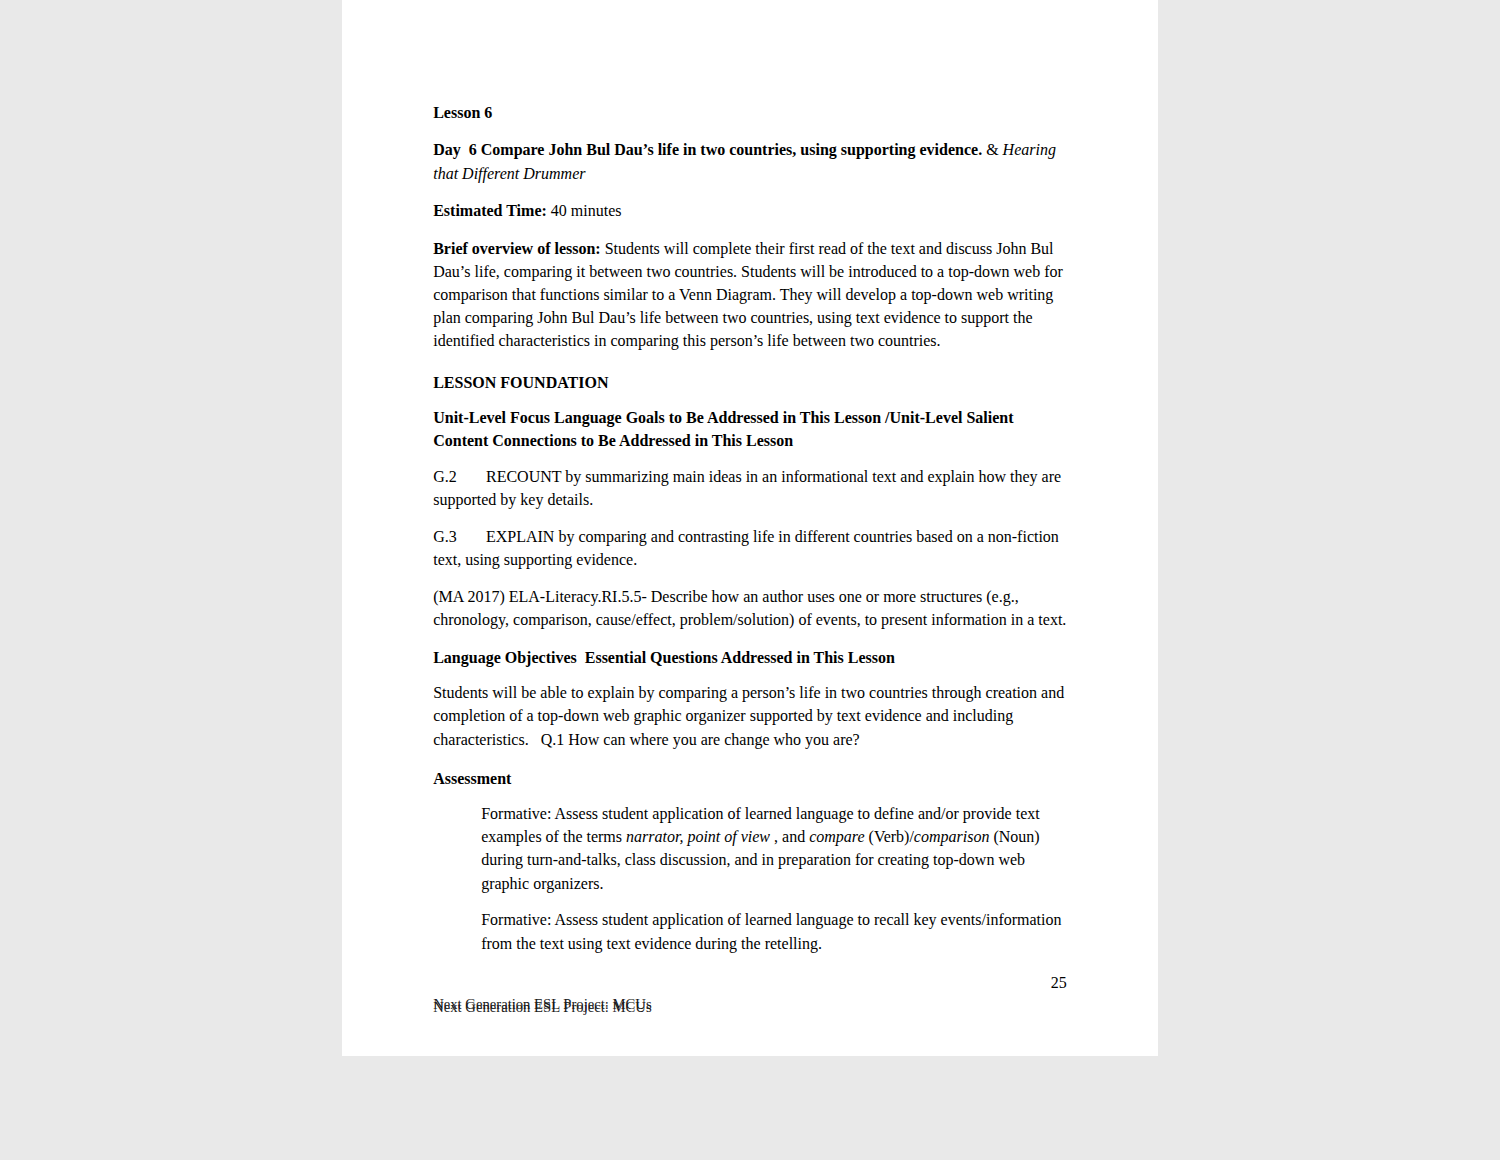Lesson 6
Day 6 Compare John Bul Dau’s life in two countries, using supporting evidence. & Hearing that Different Drummer
Estimated Time: 40 minutes
Brief overview of lesson: Students will complete their first read of the text and discuss John Bul Dau’s life, comparing it between two countries. Students will be introduced to a top-down web for comparison that functions similar to a Venn Diagram. They will develop a top-down web writing plan comparing John Bul Dau’s life between two countries, using text evidence to support the identified characteristics in comparing this person’s life between two countries.
LESSON FOUNDATION
Unit-Level Focus Language Goals to Be Addressed in This Lesson /Unit-Level Salient Content Connections to Be Addressed in This Lesson
G.2 RECOUNT by summarizing main ideas in an informational text and explain how they are supported by key details.
G.3 EXPLAIN by comparing and contrasting life in different countries based on a non-fiction text, using supporting evidence.
(MA 2017) ELA-Literacy.RI.5.5- Describe how an author uses one or more structures (e.g., chronology, comparison, cause/effect, problem/solution) of events, to present information in a text.
Language Objectives Essential Questions Addressed in This Lesson
Students will be able to explain by comparing a person’s life in two countries through creation and completion of a top-down web graphic organizer supported by text evidence and including characteristics. Q.1 How can where you are change who you are?
Assessment
Formative: Assess student application of learned language to define and/or provide text examples of the terms narrator, point of view , and compare (Verb)/comparison (Noun) during turn-and-talks, class discussion, and in preparation for creating top-down web graphic organizers.
Formative: Assess student application of learned language to recall key events/information from the text using text evidence during the retelling.
25 Next Generation ESL Project: MCUs Next Generation ESL Project: MCUs